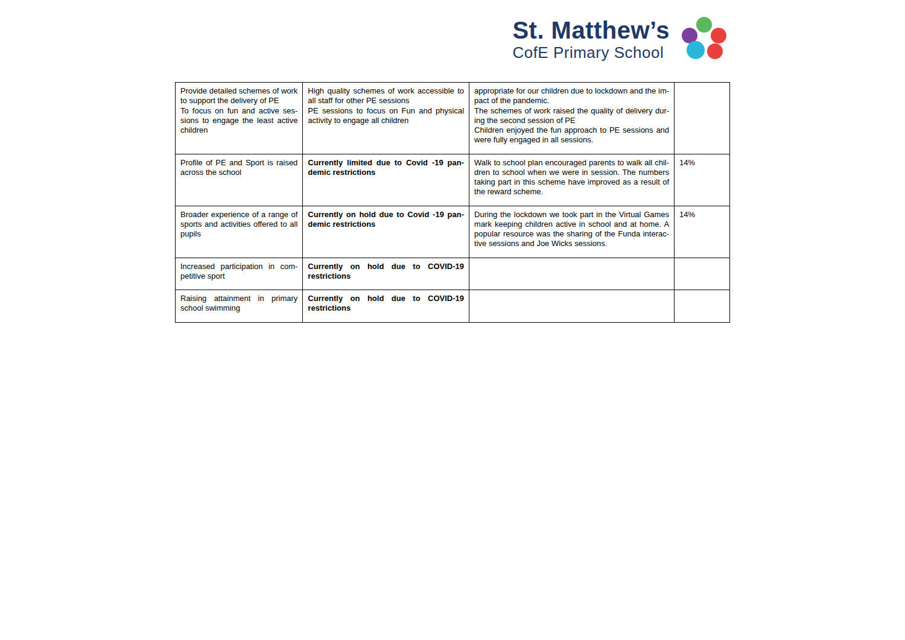St. Matthew’s
CofE Primary School
| Provide detailed schemes of work to support the delivery of PE To focus on fun and active sessions to engage the least active children | High quality schemes of work accessible to all staff for other PE sessions PE sessions to focus on Fun and physical activity to engage all children | appropriate for our children due to lockdown and the impact of the pandemic. The schemes of work raised the quality of delivery during the second session of PE Children enjoyed the fun approach to PE sessions and were fully engaged in all sessions. | |
| Profile of PE and Sport is raised across the school | Currently limited due to Covid -19 pandemic restrictions | Walk to school plan encouraged parents to walk all children to school when we were in session. The numbers taking part in this scheme have improved as a result of the reward scheme. | 14% |
| Broader experience of a range of sports and activities offered to all pupils | Currently on hold due to Covid -19 pandemic restrictions | During the lockdown we took part in the Virtual Games mark keeping children active in school and at home. A popular resource was the sharing of the Funda interactive sessions and Joe Wicks sessions. | 14% |
| Increased participation in competitive sport | Currently on hold due to COVID-19 restrictions | | |
| Raising attainment in primary school swimming | Currently on hold due to COVID-19 restrictions | | |